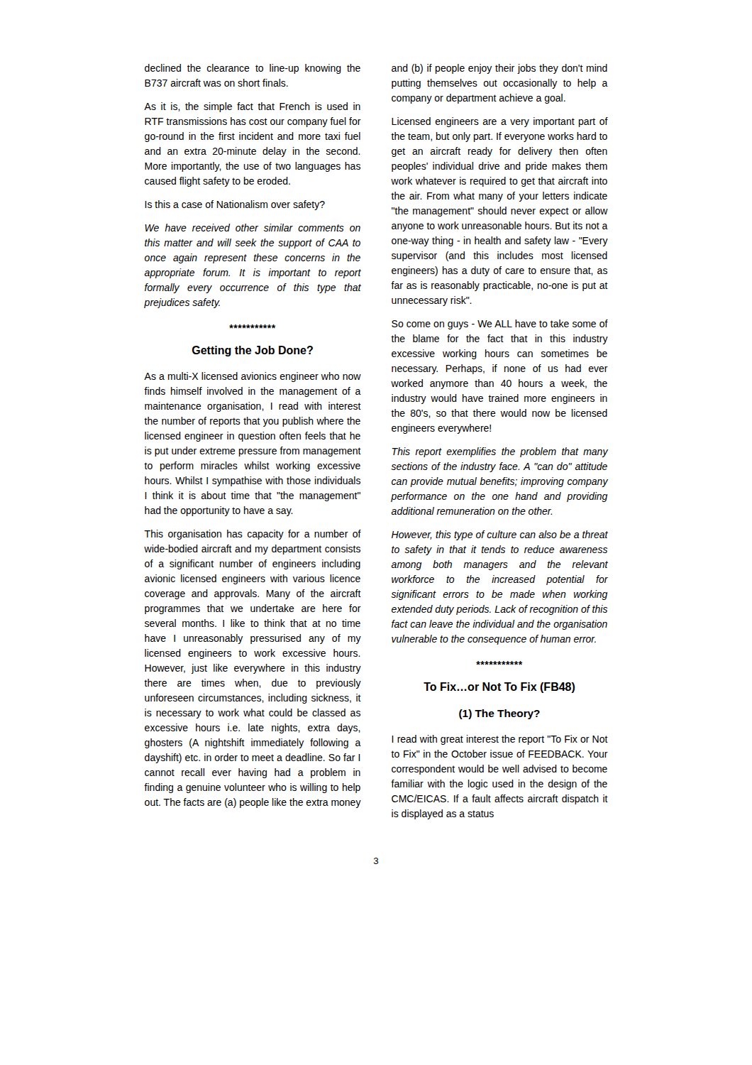declined the clearance to line-up knowing the B737 aircraft was on short finals.
As it is, the simple fact that French is used in RTF transmissions has cost our company fuel for go-round in the first incident and more taxi fuel and an extra 20-minute delay in the second. More importantly, the use of two languages has caused flight safety to be eroded.
Is this a case of Nationalism over safety?
We have received other similar comments on this matter and will seek the support of CAA to once again represent these concerns in the appropriate forum. It is important to report formally every occurrence of this type that prejudices safety.
***********
Getting the Job Done?
As a multi-X licensed avionics engineer who now finds himself involved in the management of a maintenance organisation, I read with interest the number of reports that you publish where the licensed engineer in question often feels that he is put under extreme pressure from management to perform miracles whilst working excessive hours. Whilst I sympathise with those individuals I think it is about time that "the management" had the opportunity to have a say.
This organisation has capacity for a number of wide-bodied aircraft and my department consists of a significant number of engineers including avionic licensed engineers with various licence coverage and approvals. Many of the aircraft programmes that we undertake are here for several months. I like to think that at no time have I unreasonably pressurised any of my licensed engineers to work excessive hours. However, just like everywhere in this industry there are times when, due to previously unforeseen circumstances, including sickness, it is necessary to work what could be classed as excessive hours i.e. late nights, extra days, ghosters (A nightshift immediately following a dayshift) etc. in order to meet a deadline. So far I cannot recall ever having had a problem in finding a genuine volunteer who is willing to help out. The facts are (a) people like the extra money and (b) if people enjoy their jobs they don't mind putting themselves out occasionally to help a company or department achieve a goal.
Licensed engineers are a very important part of the team, but only part. If everyone works hard to get an aircraft ready for delivery then often peoples' individual drive and pride makes them work whatever is required to get that aircraft into the air. From what many of your letters indicate "the management" should never expect or allow anyone to work unreasonable hours. But its not a one-way thing - in health and safety law - "Every supervisor (and this includes most licensed engineers) has a duty of care to ensure that, as far as is reasonably practicable, no-one is put at unnecessary risk".
So come on guys - We ALL have to take some of the blame for the fact that in this industry excessive working hours can sometimes be necessary. Perhaps, if none of us had ever worked anymore than 40 hours a week, the industry would have trained more engineers in the 80's, so that there would now be licensed engineers everywhere!
This report exemplifies the problem that many sections of the industry face. A "can do" attitude can provide mutual benefits; improving company performance on the one hand and providing additional remuneration on the other.
However, this type of culture can also be a threat to safety in that it tends to reduce awareness among both managers and the relevant workforce to the increased potential for significant errors to be made when working extended duty periods. Lack of recognition of this fact can leave the individual and the organisation vulnerable to the consequence of human error.
***********
To Fix…or Not To Fix (FB48)
(1) The Theory?
I read with great interest the report "To Fix or Not to Fix" in the October issue of FEEDBACK. Your correspondent would be well advised to become familiar with the logic used in the design of the CMC/EICAS. If a fault affects aircraft dispatch it is displayed as a status
3